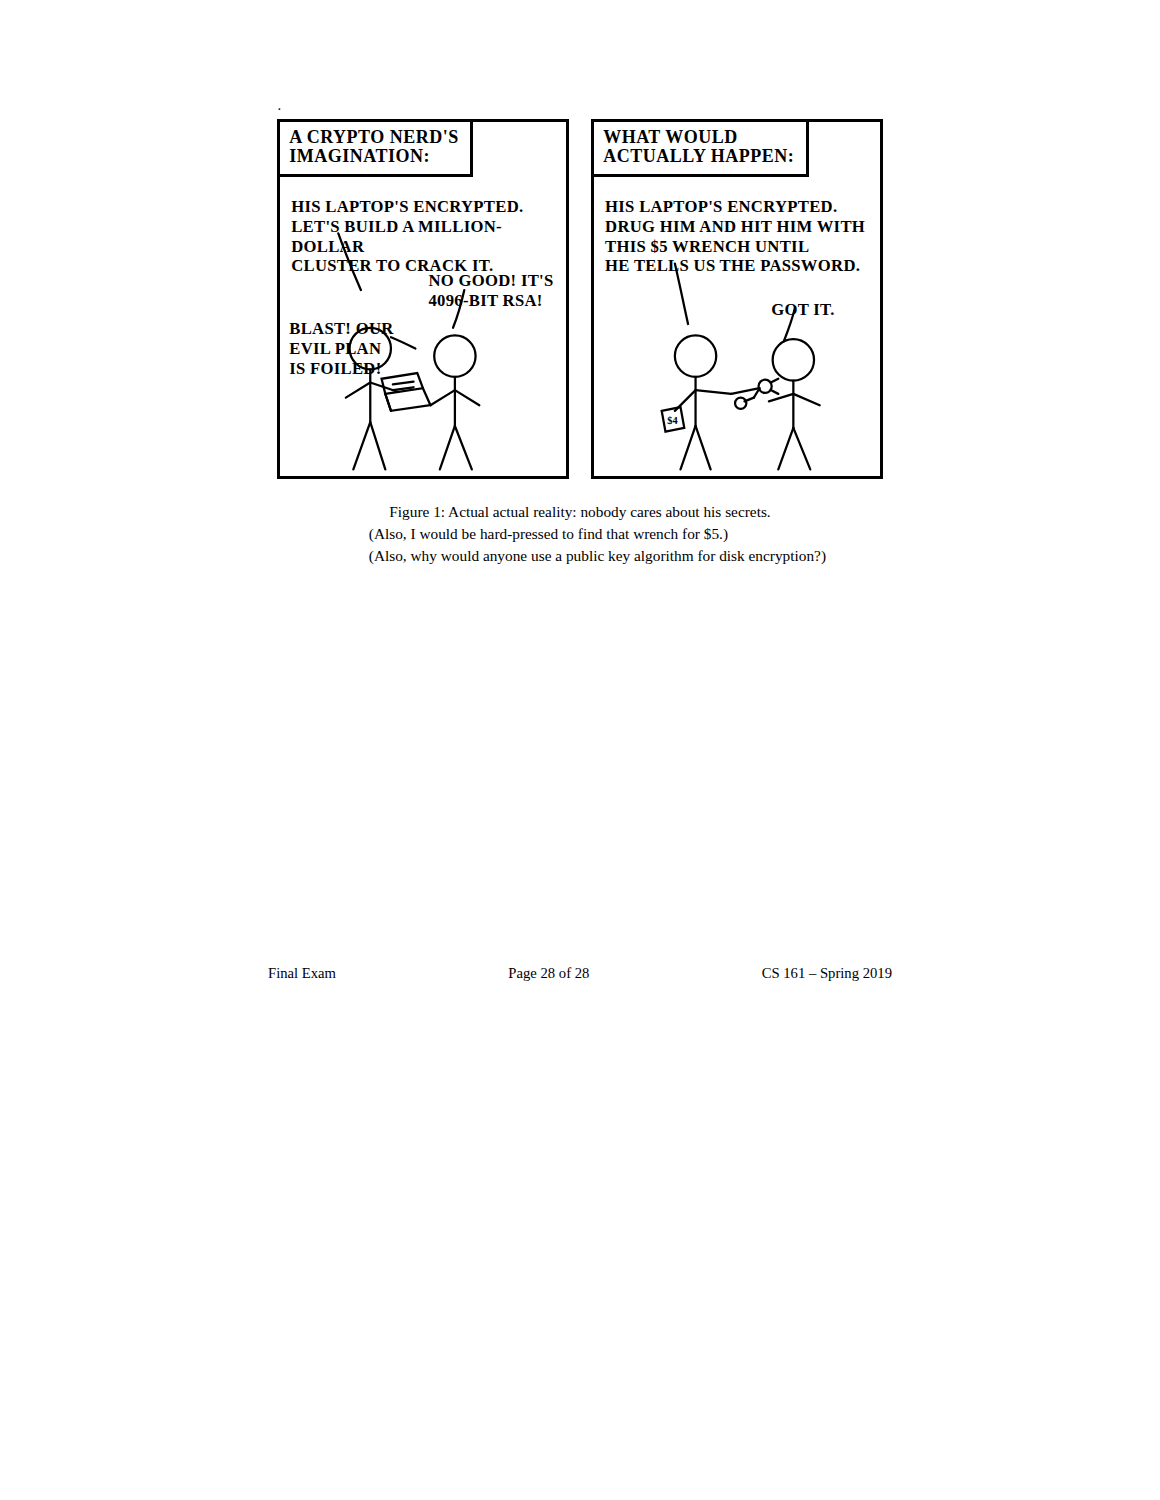.
A Crypto Nerd's
Imagination:
His laptop's encrypted.
Let's build a million-dollar
cluster to crack it.
No good! It's
4096-bit RSA!
Blast! Our
evil plan
is foiled!
What Would
Actually Happen:
His laptop's encrypted.
Drug him and hit him with
this $5 wrench until
he tells us the password.
Got it.
$4
Figure 1: Actual actual reality: nobody cares about his secrets. (Also, I would be hard-pressed to find that wrench for $5.) (Also, why would anyone use a public key algorithm for disk encryption?)
Final Exam
Page 28 of 28
CS 161 – Spring 2019